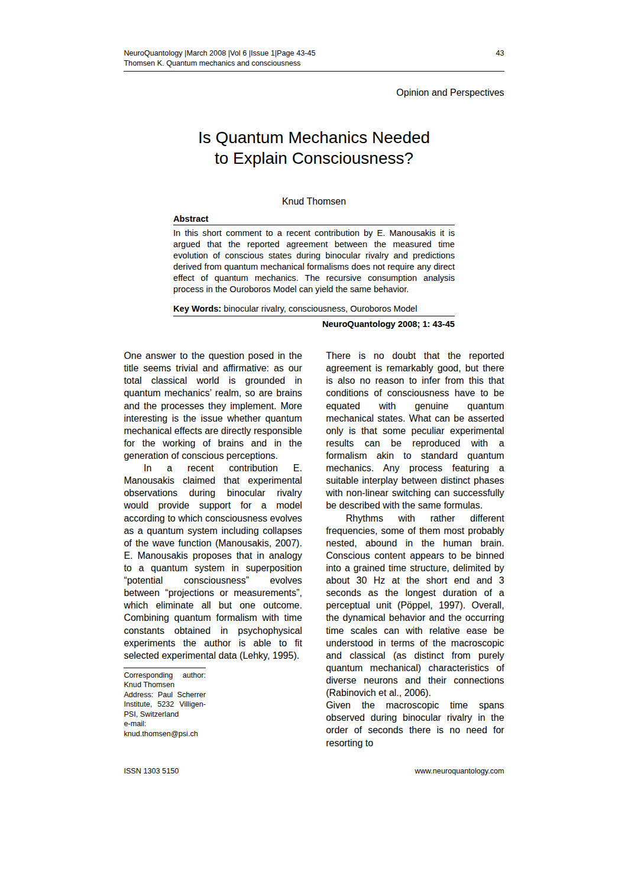43 NeuroQuantology |March 2008 |Vol 6 |Issue 1|Page 43-45
Thomsen K. Quantum mechanics and consciousness
Opinion and Perspectives
Is Quantum Mechanics Needed
to Explain Consciousness?
Knud Thomsen
Abstract
In this short comment to a recent contribution by E. Manousakis it is argued that the reported agreement between the measured time evolution of conscious states during binocular rivalry and predictions derived from quantum mechanical formalisms does not require any direct effect of quantum mechanics. The recursive consumption analysis process in the Ouroboros Model can yield the same behavior.
Key Words: binocular rivalry, consciousness, Ouroboros Model
NeuroQuantology 2008; 1: 43-45
One answer to the question posed in the title seems trivial and affirmative: as our total classical world is grounded in quantum mechanics’ realm, so are brains and the processes they implement. More interesting is the issue whether quantum mechanical effects are directly responsible for the working of brains and in the generation of conscious perceptions.
In a recent contribution E. Manousakis claimed that experimental observations during binocular rivalry would provide support for a model according to which consciousness evolves as a quantum system including collapses of the wave function (Manousakis, 2007). E. Manousakis proposes that in analogy to a quantum system in superposition “potential consciousness” evolves between “projections or measurements”, which eliminate all but one outcome. Combining quantum formalism with time constants obtained in psychophysical experiments the author is able to fit selected experimental data (Lehky, 1995).
Corresponding author: Knud Thomsen
Address: Paul Scherrer Institute, 5232 Villigen-PSI, Switzerland
e-mail: knud.thomsen@psi.ch
There is no doubt that the reported agreement is remarkably good, but there is also no reason to infer from this that conditions of consciousness have to be equated with genuine quantum mechanical states. What can be asserted only is that some peculiar experimental results can be reproduced with a formalism akin to standard quantum mechanics. Any process featuring a suitable interplay between distinct phases with non-linear switching can successfully be described with the same formulas.
Rhythms with rather different frequencies, some of them most probably nested, abound in the human brain. Conscious content appears to be binned into a grained time structure, delimited by about 30 Hz at the short end and 3 seconds as the longest duration of a perceptual unit (Pöppel, 1997). Overall, the dynamical behavior and the occurring time scales can with relative ease be understood in terms of the macroscopic and classical (as distinct from purely quantum mechanical) characteristics of diverse neurons and their connections (Rabinovich et al., 2006).
Given the macroscopic time spans observed during binocular rivalry in the order of seconds there is no need for resorting to
ISSN 1303 5150 www.neuroquantology.com